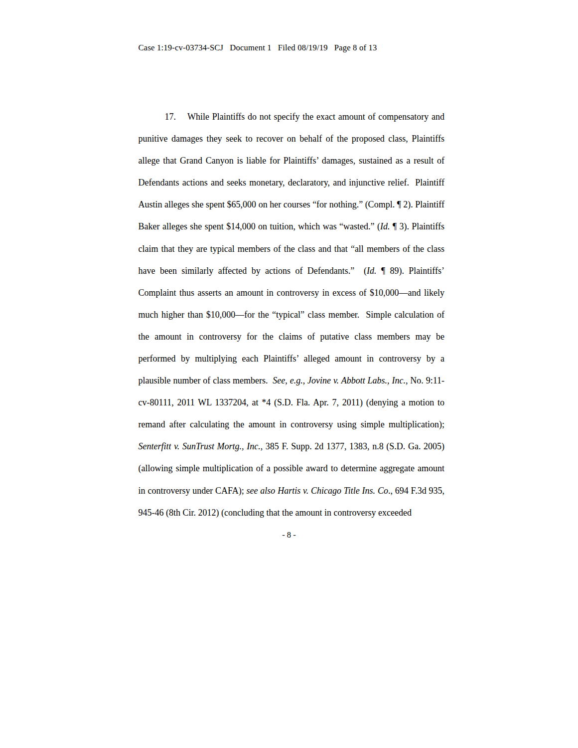Case 1:19-cv-03734-SCJ Document 1 Filed 08/19/19 Page 8 of 13
17. While Plaintiffs do not specify the exact amount of compensatory and punitive damages they seek to recover on behalf of the proposed class, Plaintiffs allege that Grand Canyon is liable for Plaintiffs’ damages, sustained as a result of Defendants actions and seeks monetary, declaratory, and injunctive relief. Plaintiff Austin alleges she spent $65,000 on her courses “for nothing.” (Compl. ¶ 2). Plaintiff Baker alleges she spent $14,000 on tuition, which was “wasted.” (Id. ¶ 3). Plaintiffs claim that they are typical members of the class and that “all members of the class have been similarly affected by actions of Defendants.” (Id. ¶ 89). Plaintiffs’ Complaint thus asserts an amount in controversy in excess of $10,000—and likely much higher than $10,000—for the “typical” class member. Simple calculation of the amount in controversy for the claims of putative class members may be performed by multiplying each Plaintiffs’ alleged amount in controversy by a plausible number of class members. See, e.g., Jovine v. Abbott Labs., Inc., No. 9:11-cv-80111, 2011 WL 1337204, at *4 (S.D. Fla. Apr. 7, 2011) (denying a motion to remand after calculating the amount in controversy using simple multiplication); Senterfitt v. SunTrust Mortg., Inc., 385 F. Supp. 2d 1377, 1383, n.8 (S.D. Ga. 2005) (allowing simple multiplication of a possible award to determine aggregate amount in controversy under CAFA); see also Hartis v. Chicago Title Ins. Co., 694 F.3d 935, 945-46 (8th Cir. 2012) (concluding that the amount in controversy exceeded
- 8 -